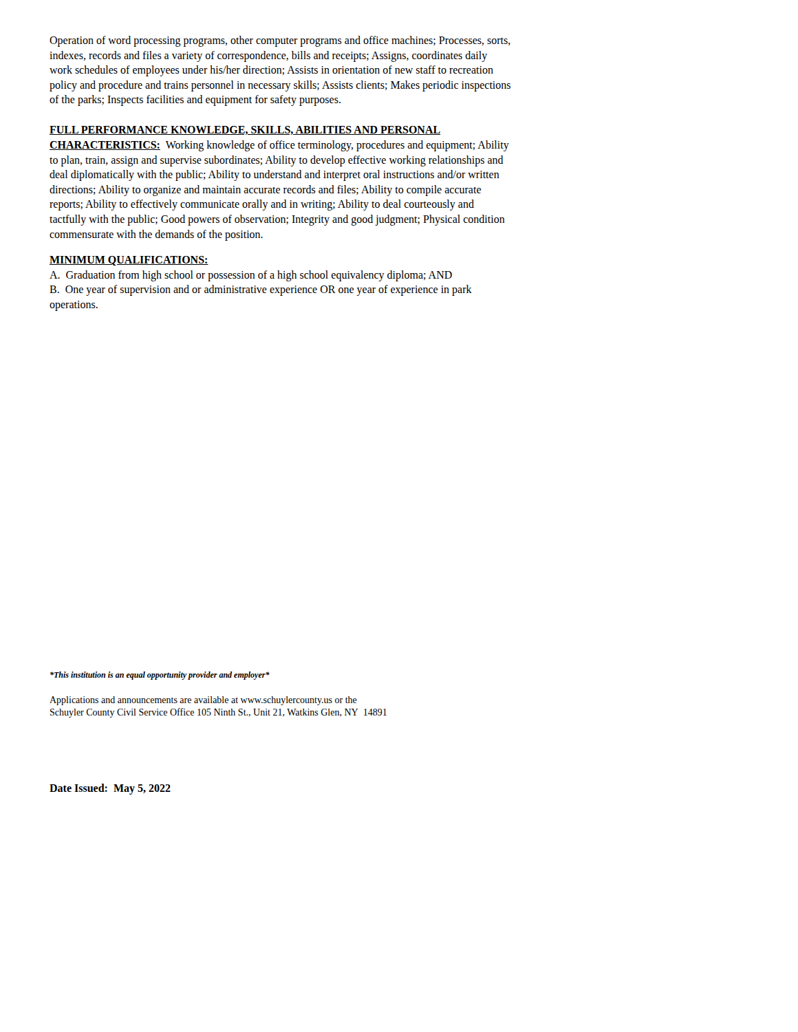Operation of word processing programs, other computer programs and office machines; Processes, sorts, indexes, records and files a variety of correspondence, bills and receipts; Assigns, coordinates daily work schedules of employees under his/her direction; Assists in orientation of new staff to recreation policy and procedure and trains personnel in necessary skills; Assists clients; Makes periodic inspections of the parks; Inspects facilities and equipment for safety purposes.
FULL PERFORMANCE KNOWLEDGE, SKILLS, ABILITIES AND PERSONAL CHARACTERISTICS: Working knowledge of office terminology, procedures and equipment; Ability to plan, train, assign and supervise subordinates; Ability to develop effective working relationships and deal diplomatically with the public; Ability to understand and interpret oral instructions and/or written directions; Ability to organize and maintain accurate records and files; Ability to compile accurate reports; Ability to effectively communicate orally and in writing; Ability to deal courteously and tactfully with the public; Good powers of observation; Integrity and good judgment; Physical condition commensurate with the demands of the position.
MINIMUM QUALIFICATIONS:
A. Graduation from high school or possession of a high school equivalency diploma; AND
B. One year of supervision and or administrative experience OR one year of experience in park operations.
*This institution is an equal opportunity provider and employer*
Applications and announcements are available at www.schuylercounty.us or the
Schuyler County Civil Service Office 105 Ninth St., Unit 21, Watkins Glen, NY 14891
Date Issued: May 5, 2022